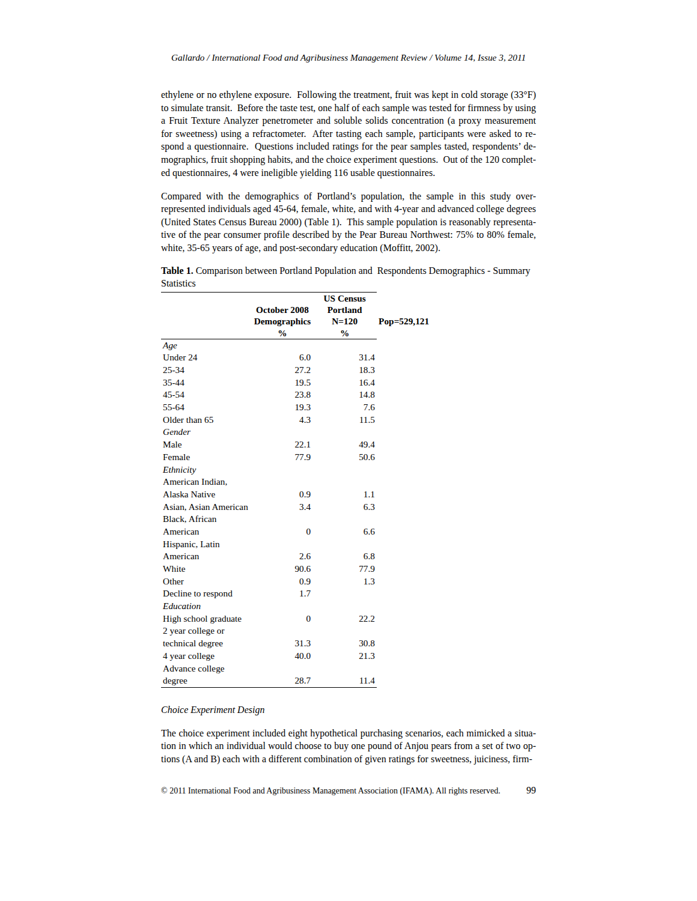Gallardo / International Food and Agribusiness Management Review / Volume 14, Issue 3, 2011
ethylene or no ethylene exposure. Following the treatment, fruit was kept in cold storage (33°F) to simulate transit. Before the taste test, one half of each sample was tested for firmness by using a Fruit Texture Analyzer penetrometer and soluble solids concentration (a proxy measurement for sweetness) using a refractometer. After tasting each sample, participants were asked to re-spond a questionnaire. Questions included ratings for the pear samples tasted, respondents’ de-mographics, fruit shopping habits, and the choice experiment questions. Out of the 120 complet-ed questionnaires, 4 were ineligible yielding 116 usable questionnaires.
Compared with the demographics of Portland’s population, the sample in this study over-represented individuals aged 45-64, female, white, and with 4-year and advanced college degrees (United States Census Bureau 2000) (Table 1). This sample population is reasonably representa-tive of the pear consumer profile described by the Pear Bureau Northwest: 75% to 80% female, white, 35-65 years of age, and post-secondary education (Moffitt, 2002).
Table 1. Comparison between Portland Population and Respondents Demographics - Summary Statistics
| | October 2008 | US Census Portland |
| --- | --- | --- |
| Demographics | N=120 | Pop=529,121 |
| | % | % |
| Age | | |
| Under 24 | 6.0 | 31.4 |
| 25-34 | 27.2 | 18.3 |
| 35-44 | 19.5 | 16.4 |
| 45-54 | 23.8 | 14.8 |
| 55-64 | 19.3 | 7.6 |
| Older than 65 | 4.3 | 11.5 |
| Gender | | |
| Male | 22.1 | 49.4 |
| Female | 77.9 | 50.6 |
| Ethnicity | | |
| American Indian, Alaska Native | 0.9 | 1.1 |
| Asian, Asian American | 3.4 | 6.3 |
| Black, African American | 0 | 6.6 |
| Hispanic, Latin American | 2.6 | 6.8 |
| White | 90.6 | 77.9 |
| Other | 0.9 | 1.3 |
| Decline to respond | 1.7 | |
| Education | | |
| High school graduate | 0 | 22.2 |
| 2 year college or technical degree | 31.3 | 30.8 |
| 4 year college | 40.0 | 21.3 |
| Advance college degree | 28.7 | 11.4 |
Choice Experiment Design
The choice experiment included eight hypothetical purchasing scenarios, each mimicked a situa-tion in which an individual would choose to buy one pound of Anjou pears from a set of two op-tions (A and B) each with a different combination of given ratings for sweetness, juiciness, firm-
© 2011 International Food and Agribusiness Management Association (IFAMA). All rights reserved.
99